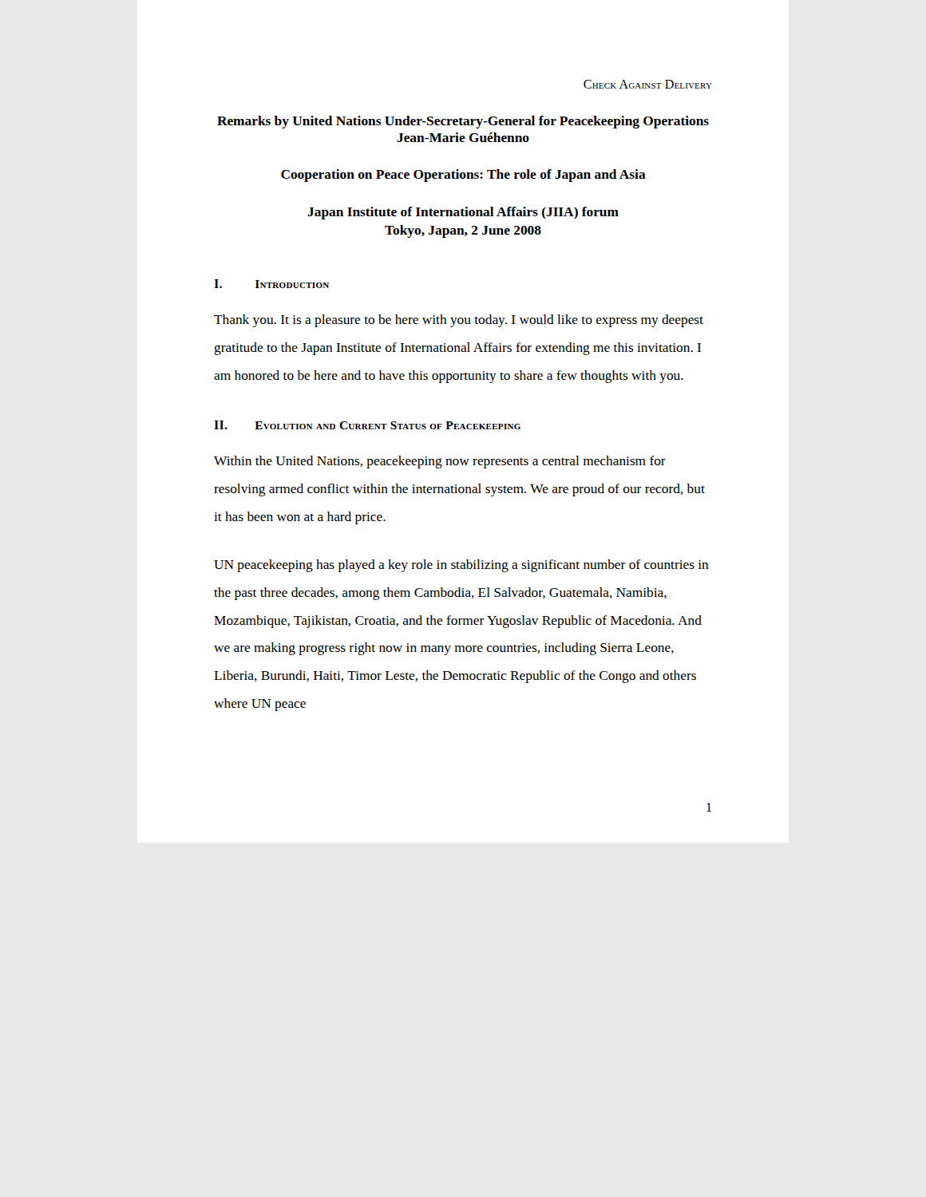Check Against Delivery
Remarks by United Nations Under-Secretary-General for Peacekeeping Operations Jean-Marie Guéhenno
Cooperation on Peace Operations: The role of Japan and Asia
Japan Institute of International Affairs (JIIA) forum
Tokyo, Japan, 2 June 2008
I. Introduction
Thank you. It is a pleasure to be here with you today. I would like to express my deepest gratitude to the Japan Institute of International Affairs for extending me this invitation. I am honored to be here and to have this opportunity to share a few thoughts with you.
II. Evolution and Current Status of Peacekeeping
Within the United Nations, peacekeeping now represents a central mechanism for resolving armed conflict within the international system. We are proud of our record, but it has been won at a hard price.
UN peacekeeping has played a key role in stabilizing a significant number of countries in the past three decades, among them Cambodia, El Salvador, Guatemala, Namibia, Mozambique, Tajikistan, Croatia, and the former Yugoslav Republic of Macedonia. And we are making progress right now in many more countries, including Sierra Leone, Liberia, Burundi, Haiti, Timor Leste, the Democratic Republic of the Congo and others where UN peace
1